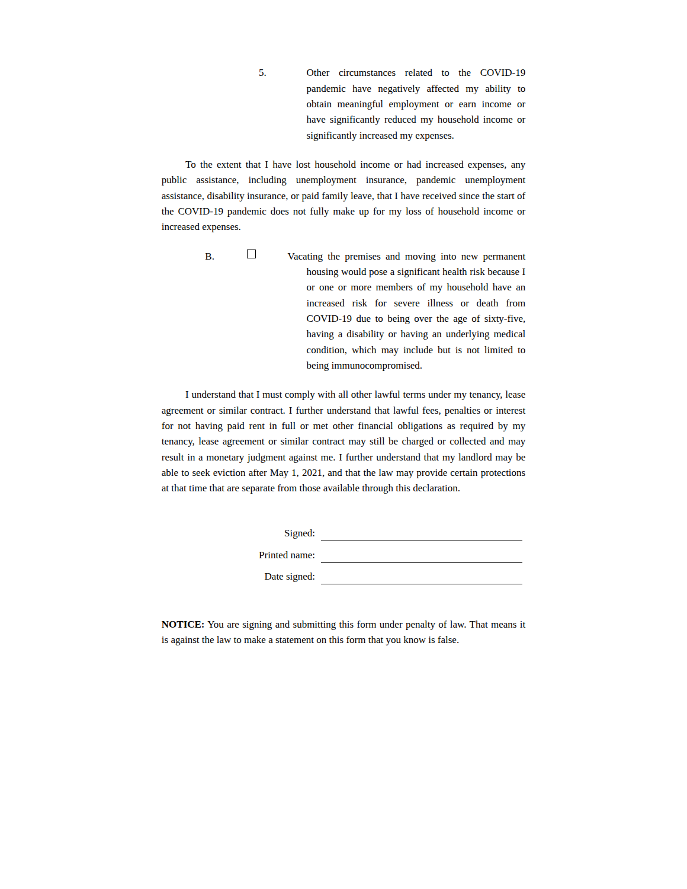5. Other circumstances related to the COVID-19 pandemic have negatively affected my ability to obtain meaningful employment or earn income or have significantly reduced my household income or significantly increased my expenses.
To the extent that I have lost household income or had increased expenses, any public assistance, including unemployment insurance, pandemic unemployment assistance, disability insurance, or paid family leave, that I have received since the start of the COVID-19 pandemic does not fully make up for my loss of household income or increased expenses.
B. Vacating the premises and moving into new permanent housing would pose a significant health risk because I or one or more members of my household have an increased risk for severe illness or death from COVID-19 due to being over the age of sixty-five, having a disability or having an underlying medical condition, which may include but is not limited to being immunocompromised.
I understand that I must comply with all other lawful terms under my tenancy, lease agreement or similar contract. I further understand that lawful fees, penalties or interest for not having paid rent in full or met other financial obligations as required by my tenancy, lease agreement or similar contract may still be charged or collected and may result in a monetary judgment against me. I further understand that my landlord may be able to seek eviction after May 1, 2021, and that the law may provide certain protections at that time that are separate from those available through this declaration.
| Signed: | |
| Printed name: | |
| Date signed: | |
NOTICE: You are signing and submitting this form under penalty of law. That means it is against the law to make a statement on this form that you know is false.